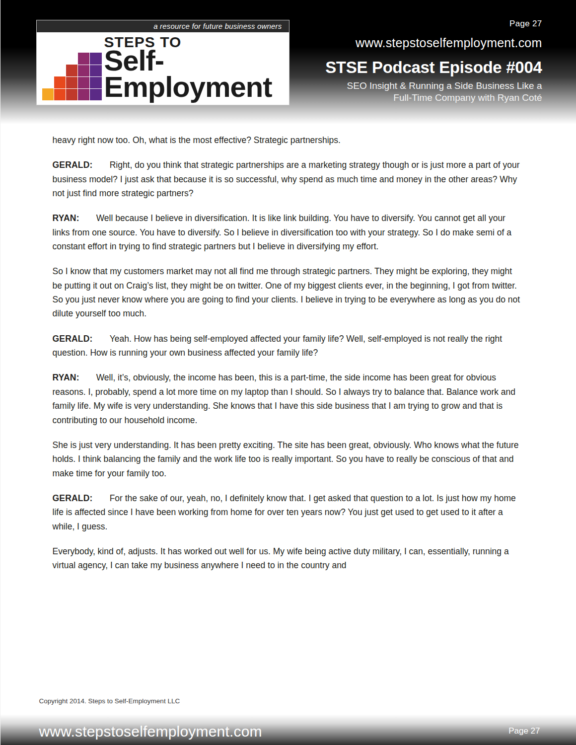a resource for future business owners
STEPS TO
Self-Employment
Page 27
www.stepstoselfemployment.com
STSE Podcast Episode #004
SEO Insight & Running a Side Business Like a
Full-Time Company with Ryan Coté
heavy right now too. Oh, what is the most effective? Strategic partnerships.
GERALD: Right, do you think that strategic partnerships are a marketing strategy though or is just more a part of your business model? I just ask that because it is so successful, why spend as much time and money in the other areas? Why not just find more strategic partners?
RYAN: Well because I believe in diversification. It is like link building. You have to diversify. You cannot get all your links from one source. You have to diversify. So I believe in diversification too with your strategy. So I do make semi of a constant effort in trying to find strategic partners but I believe in diversifying my effort.
So I know that my customers market may not all find me through strategic partners. They might be exploring, they might be putting it out on Craig’s list, they might be on twitter. One of my biggest clients ever, in the beginning, I got from twitter. So you just never know where you are going to find your clients. I believe in trying to be everywhere as long as you do not dilute yourself too much.
GERALD: Yeah. How has being self-employed affected your family life? Well, self-employed is not really the right question. How is running your own business affected your family life?
RYAN: Well, it’s, obviously, the income has been, this is a part-time, the side income has been great for obvious reasons. I, probably, spend a lot more time on my laptop than I should. So I always try to balance that. Balance work and family life. My wife is very understanding. She knows that I have this side business that I am trying to grow and that is contributing to our household income.
She is just very understanding. It has been pretty exciting. The site has been great, obviously. Who knows what the future holds. I think balancing the family and the work life too is really important. So you have to really be conscious of that and make time for your family too.
GERALD: For the sake of our, yeah, no, I definitely know that. I get asked that question to a lot. Is just how my home life is affected since I have been working from home for over ten years now? You just get used to get used to it after a while, I guess.
Everybody, kind of, adjusts. It has worked out well for us. My wife being active duty military, I can, essentially, running a virtual agency, I can take my business anywhere I need to in the country and
Copyright 2014. Steps to Self-Employment LLC
www.stepstoselfemployment.com
Page 27